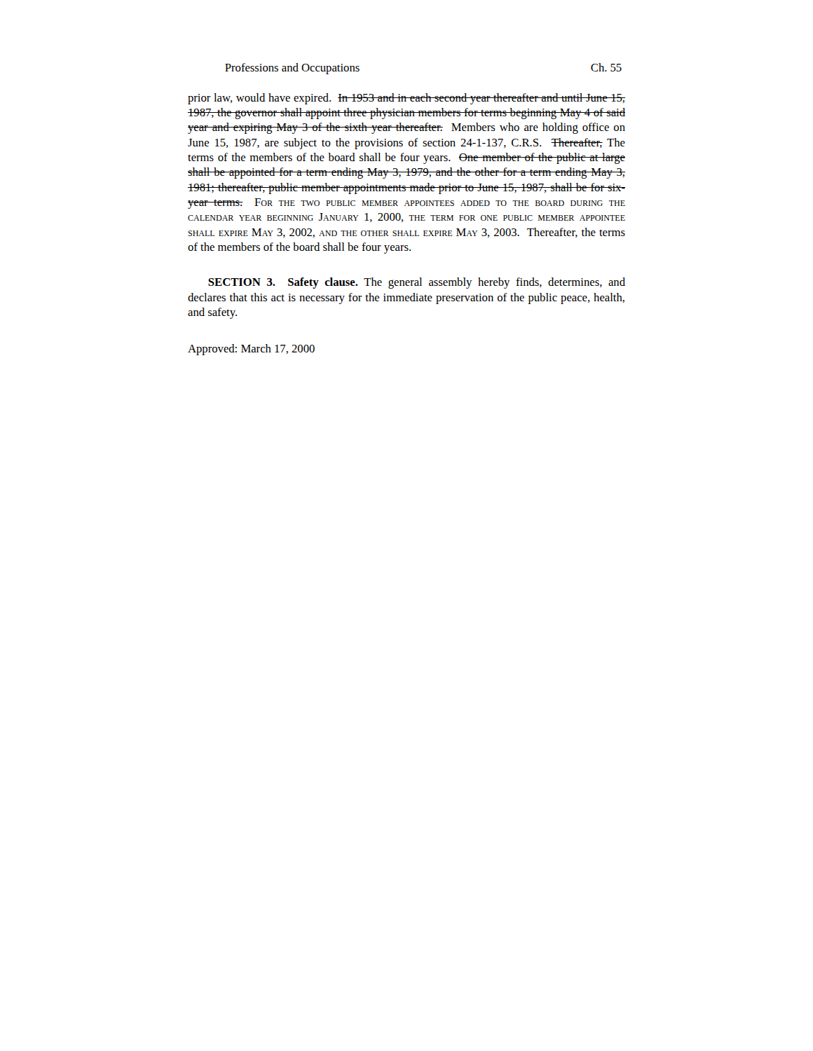Professions and Occupations Ch. 55
prior law, would have expired. In 1953 and in each second year thereafter and until June 15, 1987, the governor shall appoint three physician members for terms beginning May 4 of said year and expiring May 3 of the sixth year thereafter. Members who are holding office on June 15, 1987, are subject to the provisions of section 24-1-137, C.R.S. Thereafter, The terms of the members of the board shall be four years. One member of the public at large shall be appointed for a term ending May 3, 1979, and the other for a term ending May 3, 1981; thereafter, public member appointments made prior to June 15, 1987, shall be for six-year terms. For the two public member appointees added to the board during the calendar year beginning January 1, 2000, the term for one public member appointee shall expire May 3, 2002, and the other shall expire May 3, 2003. Thereafter, the terms of the members of the board shall be four years.
SECTION 3. Safety clause. The general assembly hereby finds, determines, and declares that this act is necessary for the immediate preservation of the public peace, health, and safety.
Approved: March 17, 2000